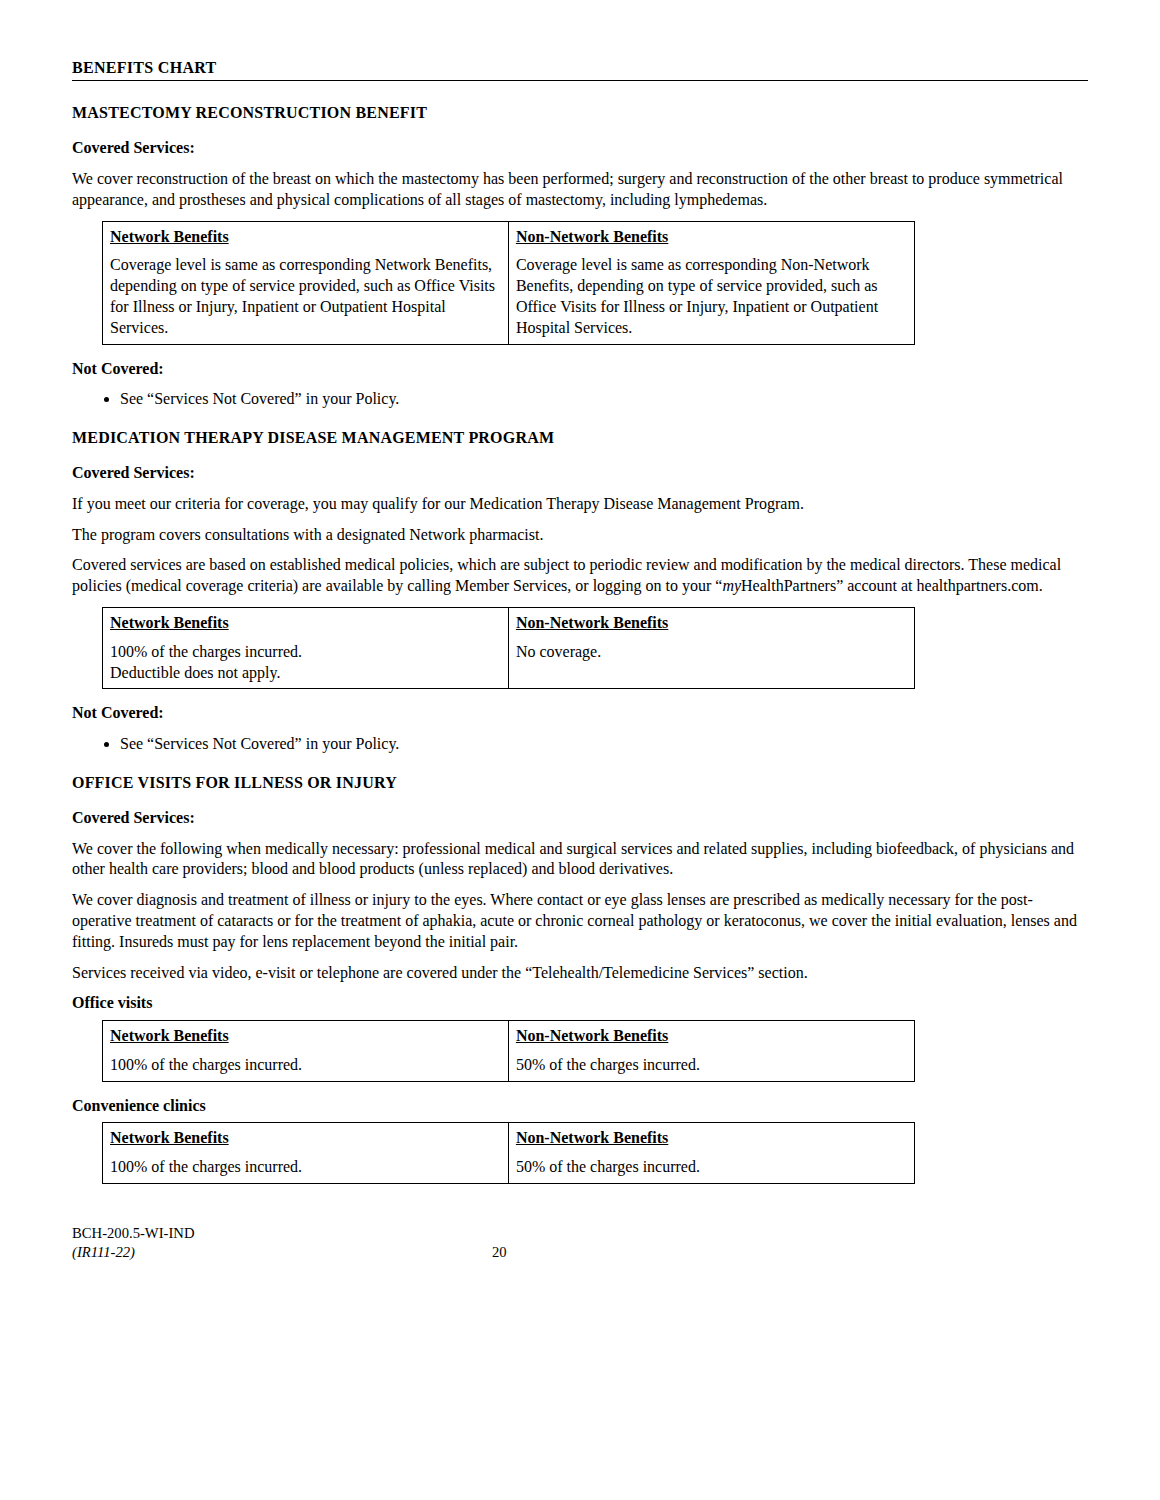BENEFITS CHART
MASTECTOMY RECONSTRUCTION BENEFIT
Covered Services:
We cover reconstruction of the breast on which the mastectomy has been performed; surgery and reconstruction of the other breast to produce symmetrical appearance, and prostheses and physical complications of all stages of mastectomy, including lymphedemas.
| Network Benefits Coverage level is same as corresponding Network Benefits, depending on type of service provided, such as Office Visits for Illness or Injury, Inpatient or Outpatient Hospital Services. | Non-Network Benefits Coverage level is same as corresponding Non-Network Benefits, depending on type of service provided, such as Office Visits for Illness or Injury, Inpatient or Outpatient Hospital Services. |
Not Covered:
See “Services Not Covered” in your Policy.
MEDICATION THERAPY DISEASE MANAGEMENT PROGRAM
Covered Services:
If you meet our criteria for coverage, you may qualify for our Medication Therapy Disease Management Program.
The program covers consultations with a designated Network pharmacist.
Covered services are based on established medical policies, which are subject to periodic review and modification by the medical directors. These medical policies (medical coverage criteria) are available by calling Member Services, or logging on to your “my HealthPartners” account at healthpartners.com.
| Network Benefits 100% of the charges incurred. Deductible does not apply. | Non-Network Benefits No coverage. |
Not Covered:
See “Services Not Covered” in your Policy.
OFFICE VISITS FOR ILLNESS OR INJURY
Covered Services:
We cover the following when medically necessary: professional medical and surgical services and related supplies, including biofeedback, of physicians and other health care providers; blood and blood products (unless replaced) and blood derivatives.
We cover diagnosis and treatment of illness or injury to the eyes. Where contact or eye glass lenses are prescribed as medically necessary for the post-operative treatment of cataracts or for the treatment of aphakia, acute or chronic corneal pathology or keratoconus, we cover the initial evaluation, lenses and fitting. Insureds must pay for lens replacement beyond the initial pair.
Services received via video, e-visit or telephone are covered under the “Telehealth/Telemedicine Services” section.
Office visits
| Network Benefits 100% of the charges incurred. | Non-Network Benefits 50% of the charges incurred. |
Convenience clinics
| Network Benefits 100% of the charges incurred. | Non-Network Benefits 50% of the charges incurred. |
BCH-200.5-WI-IND
(IR111-22)20